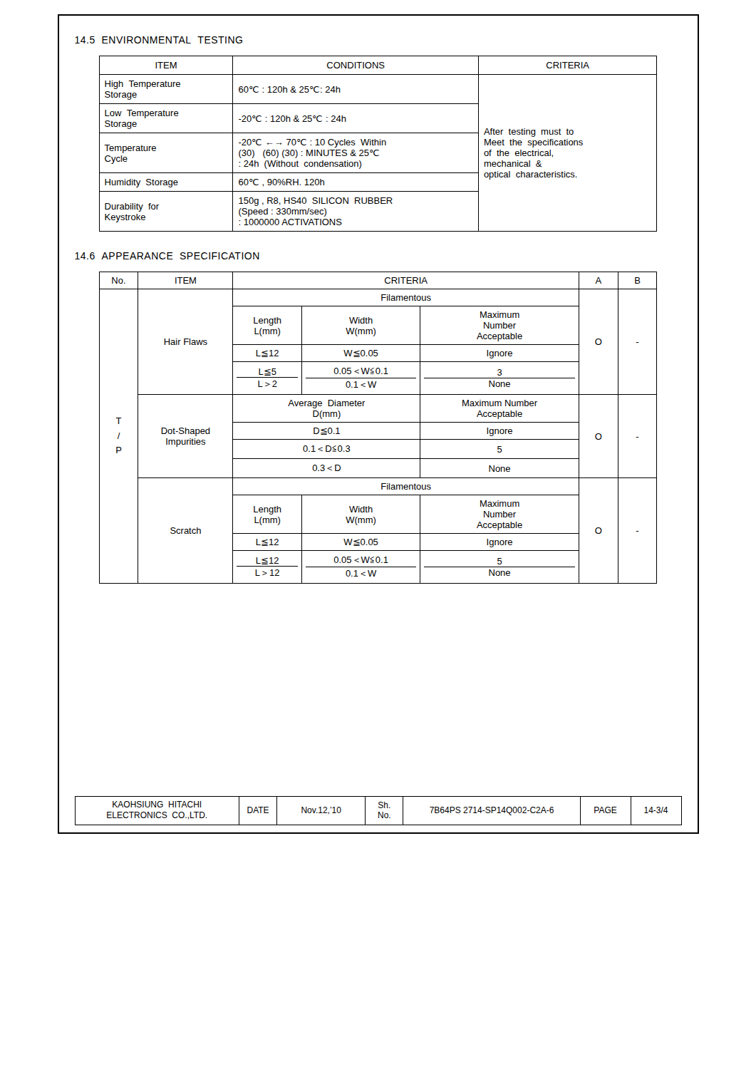14.5 ENVIRONMENTAL TESTING
| ITEM | CONDITIONS | CRITERIA |
| --- | --- | --- |
| High Temperature Storage | 60℃ : 120h & 25℃: 24h | After testing must to Meet the specifications of the electrical, mechanical & optical characteristics. |
| Low Temperature Storage | -20℃ : 120h & 25℃ : 24h |
| Temperature Cycle | -20℃ ←→ 70℃ : 10 Cycles Within (30) (60) (30) : MINUTES & 25℃ : 24h (Without condensation) |
| Humidity Storage | 60℃ , 90%RH. 120h |
| Durability for Keystroke | 150g , R8, HS40 SILICON RUBBER (Speed : 330mm/sec) : 1000000 ACTIVATIONS |
14.6 APPEARANCE SPECIFICATION
| No. | ITEM | CRITERIA | A | B |
| --- | --- | --- | --- | --- |
| T / P | Hair Flaws | Filamentous | O | - |
| Length L(mm) | Width W(mm) | Maximum Number Acceptable |
| L≦12 | W≦0.05 | Ignore |
| L≦5 L＞2 | 0.05＜W≦0.1 0.1＜W | 3 None |
| Dot-Shaped Impurities | Average Diameter D(mm) | Maximum Number Acceptable | O | - |
| D≦0.1 | Ignore |
| 0.1＜D≦0.3 | 5 |
| 0.3＜D | None |
| Scratch | Filamentous | O | - |
| Length L(mm) | Width W(mm) | Maximum Number Acceptable |
| L≦12 | W≦0.05 | Ignore |
| L≦12 L＞12 | 0.05＜W≦0.1 0.1＜W | 5 None |
| KAOHSIUNG HITACHI ELECTRONICS CO.,LTD. | DATE | Nov.12,’10 | Sh. No. | 7B64PS 2714-SP14Q002-C2A-6 | PAGE | 14-3/4 |